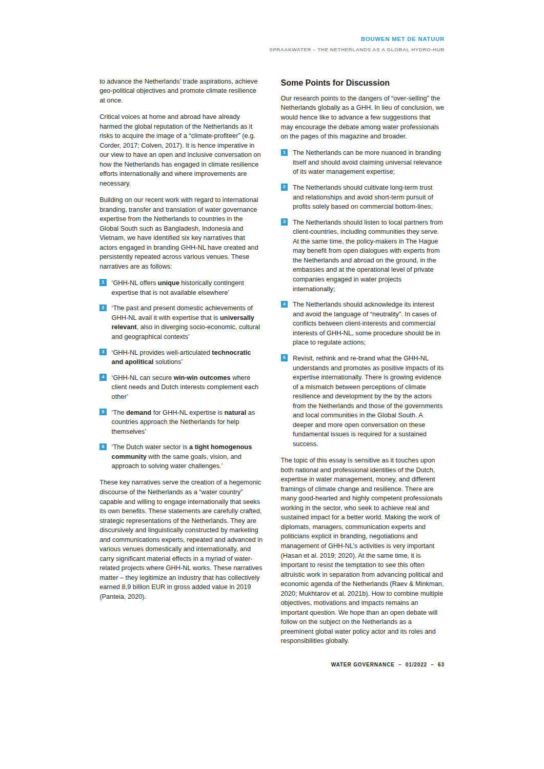Bouwen met de natuur
Spraakwater – The Netherlands as a Global Hydro-Hub
to advance the Netherlands’ trade aspirations, achieve geo-political objectives and promote climate resilience at once.
Critical voices at home and abroad have already harmed the global reputation of the Netherlands as it risks to acquire the image of a “climate-profiteer” (e.g. Corder, 2017; Colven, 2017). It is hence imperative in our view to have an open and inclusive conversation on how the Netherlands has engaged in climate resilience efforts internationally and where improvements are necessary.
Building on our recent work with regard to international branding, transfer and translation of water governance expertise from the Netherlands to countries in the Global South such as Bangladesh, Indonesia and Vietnam, we have identified six key narratives that actors engaged in branding GHH-NL have created and persistently repeated across various venues. These narratives are as follows:
‘GHH-NL offers unique historically contingent expertise that is not available elsewhere’
‘The past and present domestic achievements of GHH-NL avail it with expertise that is universally relevant, also in diverging socio-economic, cultural and geographical contexts’
‘GHH-NL provides well-articulated technocratic and apolitical solutions’
‘GHH-NL can secure win-win outcomes where client needs and Dutch interests complement each other’
‘The demand for GHH-NL expertise is natural as countries approach the Netherlands for help themselves’
‘The Dutch water sector is a tight homogenous community with the same goals, vision, and approach to solving water challenges.’
These key narratives serve the creation of a hegemonic discourse of the Netherlands as a “water country” capable and willing to engage internationally that seeks its own benefits. These statements are carefully crafted, strategic representations of the Netherlands. They are discursively and linguistically constructed by marketing and communications experts, repeated and advanced in various venues domestically and internationally, and carry significant material effects in a myriad of water-related projects where GHH-NL works. These narratives matter – they legitimize an industry that has collectively earned 8,9 billion EUR in gross added value in 2019 (Panteia, 2020).
Some Points for Discussion
Our research points to the dangers of “over-selling” the Netherlands globally as a GHH. In lieu of conclusion, we would hence like to advance a few suggestions that may encourage the debate among water professionals on the pages of this magazine and broader.
The Netherlands can be more nuanced in branding itself and should avoid claiming universal relevance of its water management expertise;
The Netherlands should cultivate long-term trust and relationships and avoid short-term pursuit of profits solely based on commercial bottom-lines;
The Netherlands should listen to local partners from client-countries, including communities they serve. At the same time, the policy-makers in The Hague may benefit from open dialogues with experts from the Netherlands and abroad on the ground, in the embassies and at the operational level of private companies engaged in water projects internationally;
The Netherlands should acknowledge its interest and avoid the language of “neutrality”. In cases of conflicts between client-interests and commercial interests of GHH-NL, some procedure should be in place to regulate actions;
Revisit, rethink and re-brand what the GHH-NL understands and promotes as positive impacts of its expertise internationally. There is growing evidence of a mismatch between perceptions of climate resilience and development by the by the actors from the Netherlands and those of the governments and local communities in the Global South. A deeper and more open conversation on these fundamental issues is required for a sustained success.
The topic of this essay is sensitive as it touches upon both national and professional identities of the Dutch, expertise in water management, money, and different framings of climate change and resilience. There are many good-hearted and highly competent professionals working in the sector, who seek to achieve real and sustained impact for a better world. Making the work of diplomats, managers, communication experts and politicians explicit in branding, negotiations and management of GHH-NL’s activities is very important (Hasan et al. 2019; 2020). At the same time, it is important to resist the temptation to see this often altruistic work in separation from advancing political and economic agenda of the Netherlands (Raev & Minkman, 2020; Mukhtarov et al. 2021b). How to combine multiple objectives, motivations and impacts remains an important question. We hope than an open debate will follow on the subject on the Netherlands as a preeminent global water policy actor and its roles and responsibilities globally.
Water Governance – 01/2022 – 63